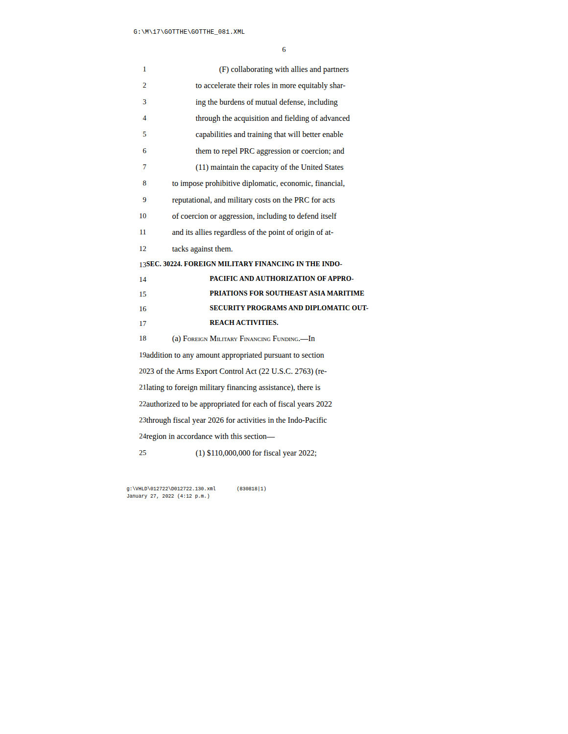G:\M\17\GOTTHE\GOTTHE_081.XML
6
| 1 | (F) collaborating with allies and partners |
| 2 | to accelerate their roles in more equitably shar- |
| 3 | ing the burdens of mutual defense, including |
| 4 | through the acquisition and fielding of advanced |
| 5 | capabilities and training that will better enable |
| 6 | them to repel PRC aggression or coercion; and |
| 7 | (11) maintain the capacity of the United States |
| 8 | to impose prohibitive diplomatic, economic, financial, |
| 9 | reputational, and military costs on the PRC for acts |
| 10 | of coercion or aggression, including to defend itself |
| 11 | and its allies regardless of the point of origin of at- |
| 12 | tacks against them. |
| 13 | SEC. 30224. FOREIGN MILITARY FINANCING IN THE INDO- |
| 14 | PACIFIC AND AUTHORIZATION OF APPRO- |
| 15 | PRIATIONS FOR SOUTHEAST ASIA MARITIME |
| 16 | SECURITY PROGRAMS AND DIPLOMATIC OUT- |
| 17 | REACH ACTIVITIES. |
| 18 | (a) Foreign Military Financing Funding. —In |
| 19 | addition to any amount appropriated pursuant to section |
| 20 | 23 of the Arms Export Control Act (22 U.S.C. 2763) (re- |
| 21 | lating to foreign military financing assistance), there is |
| 22 | authorized to be appropriated for each of fiscal years 2022 |
| 23 | through fiscal year 2026 for activities in the Indo-Pacific |
| 24 | region in accordance with this section— |
| 25 | (1) $110,000,000 for fiscal year 2022; |
g:\VHLD\012722\D012722.130.xml (830818|1)
January 27, 2022 (4:12 p.m.)